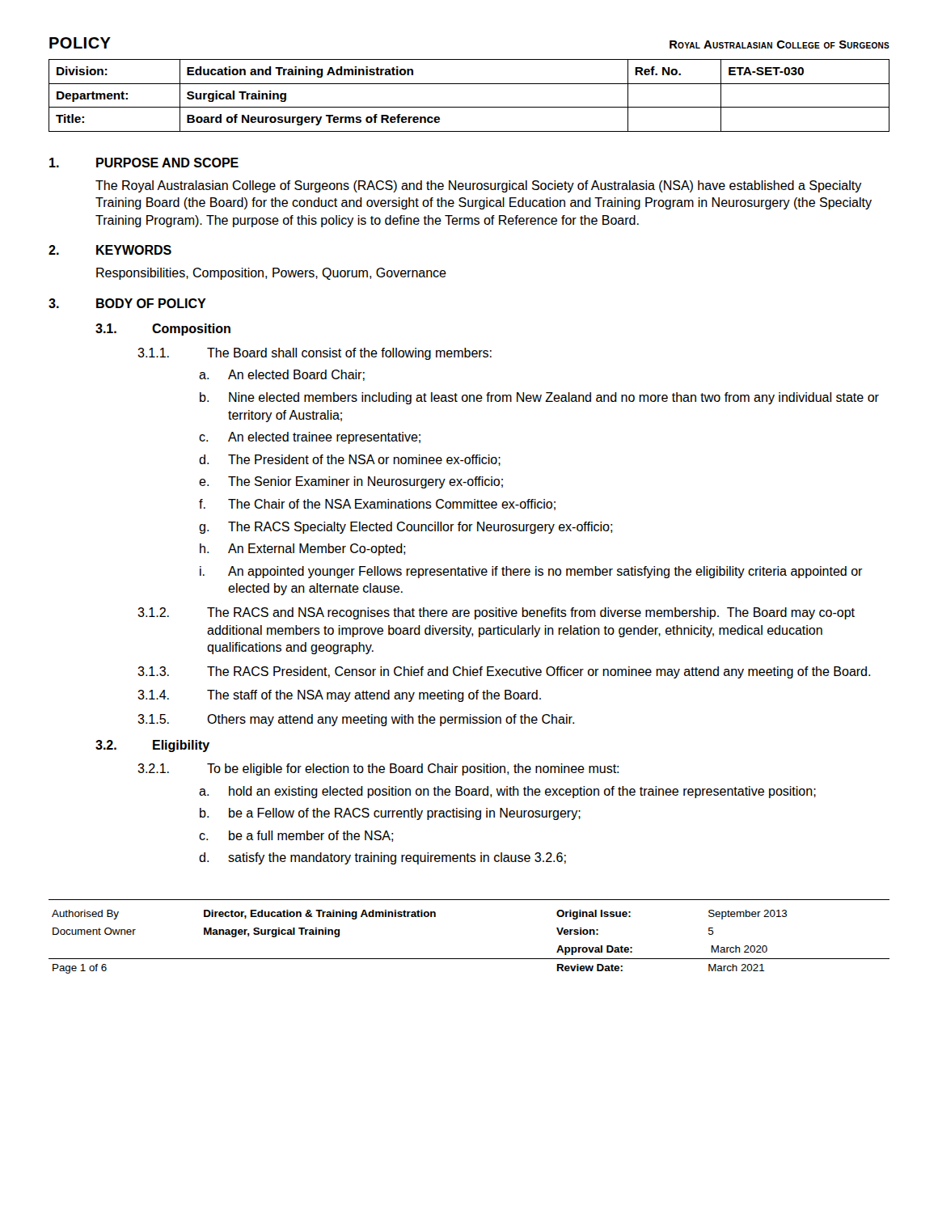POLICY
Royal Australasian College of Surgeons
| Division: | Education and Training Administration | Ref. No. | ETA-SET-030 |
| Department: | Surgical Training | | |
| Title: | Board of Neurosurgery Terms of Reference | | |
1. PURPOSE AND SCOPE
The Royal Australasian College of Surgeons (RACS) and the Neurosurgical Society of Australasia (NSA) have established a Specialty Training Board (the Board) for the conduct and oversight of the Surgical Education and Training Program in Neurosurgery (the Specialty Training Program). The purpose of this policy is to define the Terms of Reference for the Board.
2. KEYWORDS
Responsibilities, Composition, Powers, Quorum, Governance
3. BODY OF POLICY
3.1. Composition
3.1.1. The Board shall consist of the following members:
a. An elected Board Chair;
b. Nine elected members including at least one from New Zealand and no more than two from any individual state or territory of Australia;
c. An elected trainee representative;
d. The President of the NSA or nominee ex-officio;
e. The Senior Examiner in Neurosurgery ex-officio;
f. The Chair of the NSA Examinations Committee ex-officio;
g. The RACS Specialty Elected Councillor for Neurosurgery ex-officio;
h. An External Member Co-opted;
i. An appointed younger Fellows representative if there is no member satisfying the eligibility criteria appointed or elected by an alternate clause.
3.1.2. The RACS and NSA recognises that there are positive benefits from diverse membership. The Board may co-opt additional members to improve board diversity, particularly in relation to gender, ethnicity, medical education qualifications and geography.
3.1.3. The RACS President, Censor in Chief and Chief Executive Officer or nominee may attend any meeting of the Board.
3.1.4. The staff of the NSA may attend any meeting of the Board.
3.1.5. Others may attend any meeting with the permission of the Chair.
3.2. Eligibility
3.2.1. To be eligible for election to the Board Chair position, the nominee must:
a. hold an existing elected position on the Board, with the exception of the trainee representative position;
b. be a Fellow of the RACS currently practising in Neurosurgery;
c. be a full member of the NSA;
d. satisfy the mandatory training requirements in clause 3.2.6;
| Authorised By | Director, Education & Training Administration | Original Issue: | September 2013 |
| Document Owner | Manager, Surgical Training | Version: | 5 |
| | | Approval Date: | March 2020 |
| Page 1 of 6 | | Review Date: | March 2021 |